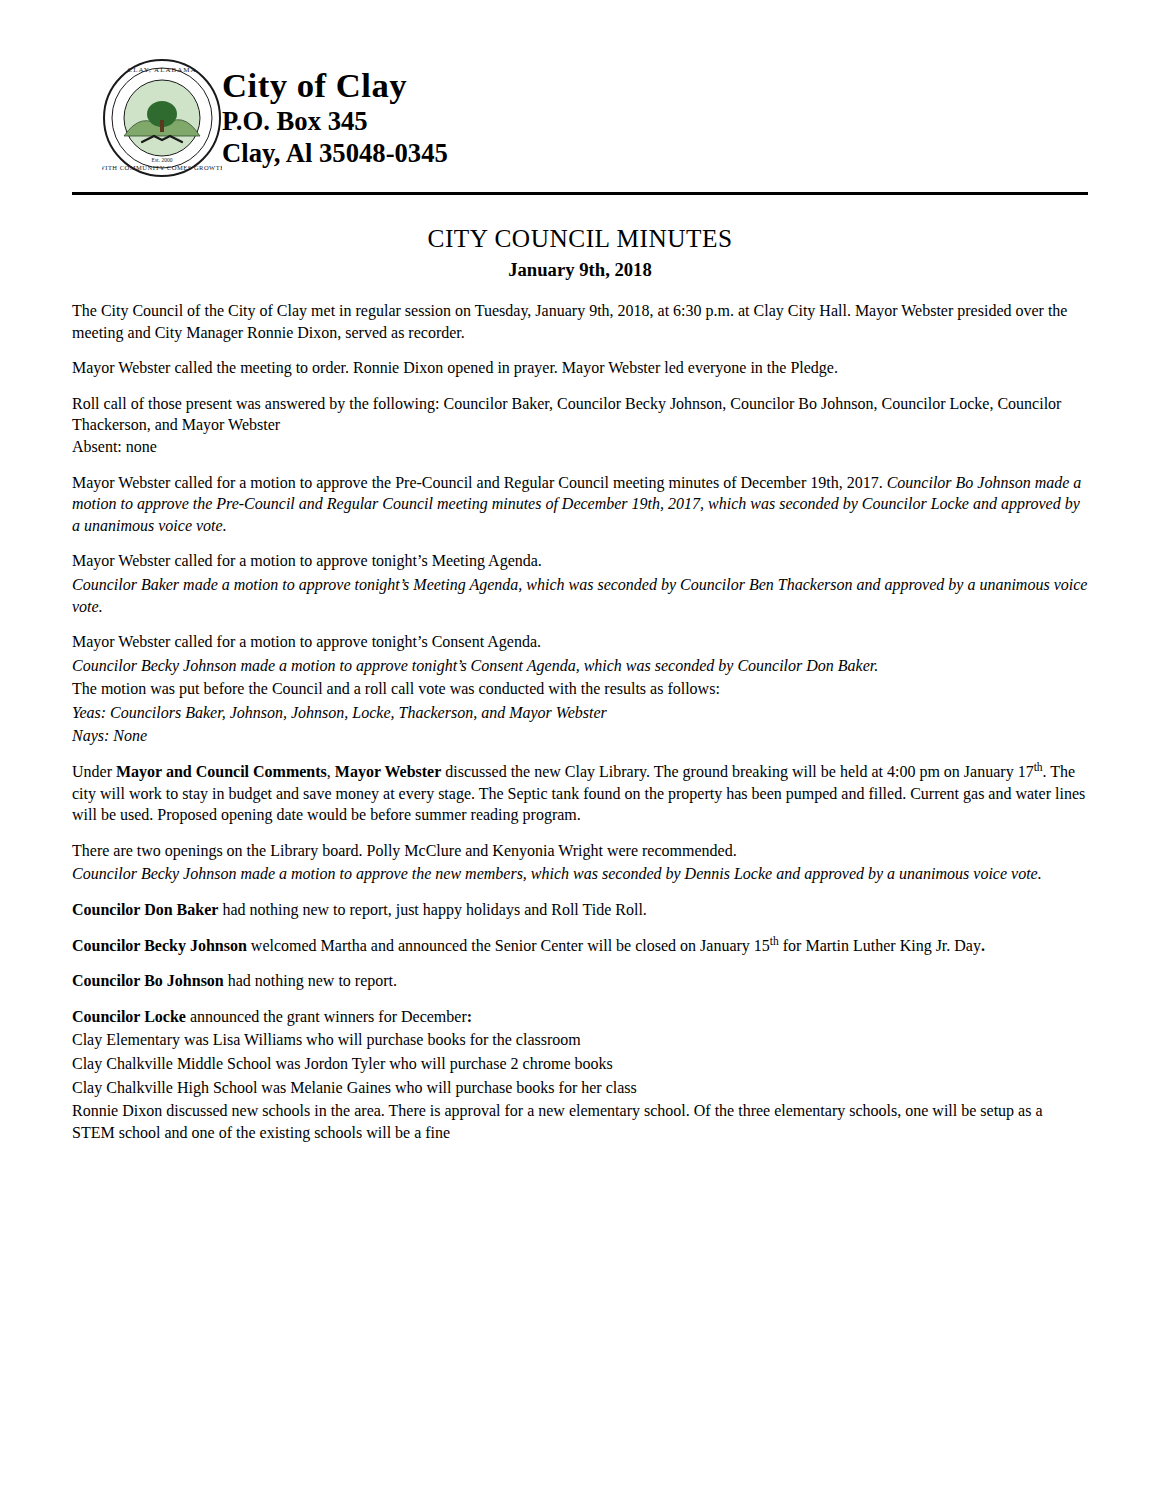CLAY, ALABAMA WITH COMMUNITY COMES GROWTH Est. 2000
City of Clay
P.O. Box 345
Clay, Al 35048-0345
CITY COUNCIL MINUTES
January 9th, 2018
The City Council of the City of Clay met in regular session on Tuesday, January 9th, 2018, at 6:30 p.m. at Clay City Hall. Mayor Webster presided over the meeting and City Manager Ronnie Dixon, served as recorder.
Mayor Webster called the meeting to order. Ronnie Dixon opened in prayer. Mayor Webster led everyone in the Pledge.
Roll call of those present was answered by the following: Councilor Baker, Councilor Becky Johnson, Councilor Bo Johnson, Councilor Locke, Councilor Thackerson, and Mayor Webster
Absent: none
Mayor Webster called for a motion to approve the Pre-Council and Regular Council meeting minutes of December 19th, 2017. Councilor Bo Johnson made a motion to approve the Pre-Council and Regular Council meeting minutes of December 19th, 2017, which was seconded by Councilor Locke and approved by a unanimous voice vote.
Mayor Webster called for a motion to approve tonight’s Meeting Agenda.
Councilor Baker made a motion to approve tonight’s Meeting Agenda, which was seconded by Councilor Ben Thackerson and approved by a unanimous voice vote.
Mayor Webster called for a motion to approve tonight’s Consent Agenda.
Councilor Becky Johnson made a motion to approve tonight’s Consent Agenda, which was seconded by Councilor Don Baker.
The motion was put before the Council and a roll call vote was conducted with the results as follows:
Yeas: Councilors Baker, Johnson, Johnson, Locke, Thackerson, and Mayor Webster
Nays: None
Under Mayor and Council Comments, Mayor Webster discussed the new Clay Library. The ground breaking will be held at 4:00 pm on January 17th. The city will work to stay in budget and save money at every stage. The Septic tank found on the property has been pumped and filled. Current gas and water lines will be used. Proposed opening date would be before summer reading program.
There are two openings on the Library board. Polly McClure and Kenyonia Wright were recommended.
Councilor Becky Johnson made a motion to approve the new members, which was seconded by Dennis Locke and approved by a unanimous voice vote.
Councilor Don Baker had nothing new to report, just happy holidays and Roll Tide Roll.
Councilor Becky Johnson welcomed Martha and announced the Senior Center will be closed on January 15th for Martin Luther King Jr. Day.
Councilor Bo Johnson had nothing new to report.
Councilor Locke announced the grant winners for December:
Clay Elementary was Lisa Williams who will purchase books for the classroom
Clay Chalkville Middle School was Jordon Tyler who will purchase 2 chrome books
Clay Chalkville High School was Melanie Gaines who will purchase books for her class
Ronnie Dixon discussed new schools in the area. There is approval for a new elementary school. Of the three elementary schools, one will be setup as a STEM school and one of the existing schools will be a fine